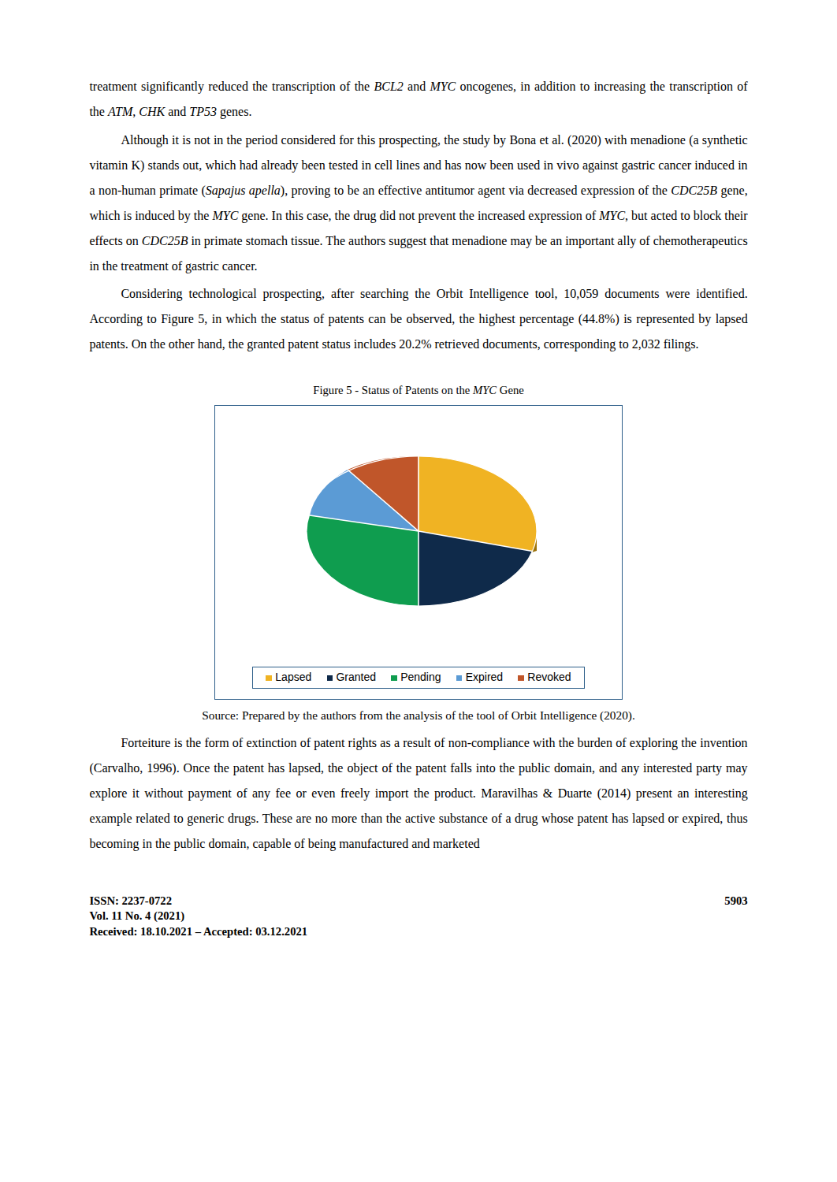treatment significantly reduced the transcription of the BCL2 and MYC oncogenes, in addition to increasing the transcription of the ATM, CHK and TP53 genes.
Although it is not in the period considered for this prospecting, the study by Bona et al. (2020) with menadione (a synthetic vitamin K) stands out, which had already been tested in cell lines and has now been used in vivo against gastric cancer induced in a non-human primate (Sapajus apella), proving to be an effective antitumor agent via decreased expression of the CDC25B gene, which is induced by the MYC gene. In this case, the drug did not prevent the increased expression of MYC, but acted to block their effects on CDC25B in primate stomach tissue. The authors suggest that menadione may be an important ally of chemotherapeutics in the treatment of gastric cancer.
Considering technological prospecting, after searching the Orbit Intelligence tool, 10,059 documents were identified. According to Figure 5, in which the status of patents can be observed, the highest percentage (44.8%) is represented by lapsed patents. On the other hand, the granted patent status includes 20.2% retrieved documents, corresponding to 2,032 filings.
Figure 5 - Status of Patents on the MYC Gene
Lapsed Granted Pending Expired Revoked
Source: Prepared by the authors from the analysis of the tool of Orbit Intelligence (2020).
Forteiture is the form of extinction of patent rights as a result of non-compliance with the burden of exploring the invention (Carvalho, 1996). Once the patent has lapsed, the object of the patent falls into the public domain, and any interested party may explore it without payment of any fee or even freely import the product. Maravilhas & Duarte (2014) present an interesting example related to generic drugs. These are no more than the active substance of a drug whose patent has lapsed or expired, thus becoming in the public domain, capable of being manufactured and marketed
ISSN: 2237-0722
Vol. 11 No. 4 (2021)
Received: 18.10.2021 – Accepted: 03.12.2021
5903